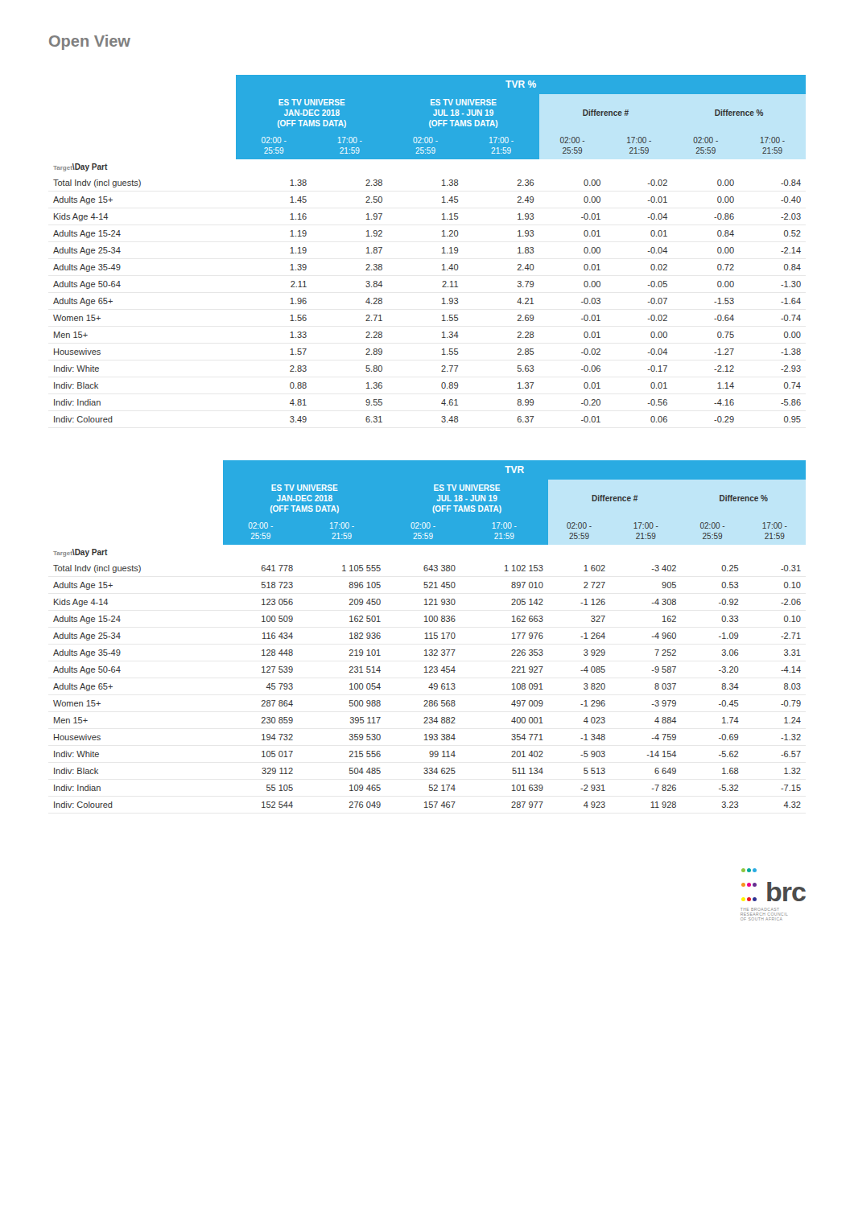Open View
| | TVR % |
| --- | --- |
| ES TV UNIVERSE JAN-DEC 2018 (OFF TAMS DATA) | ES TV UNIVERSE JUL 18 - JUN 19 (OFF TAMS DATA) | Difference # | Difference % |
| 02:00 - 25:59 | 17:00 - 21:59 | 02:00 - 25:59 | 17:00 - 21:59 | 02:00 - 25:59 | 17:00 - 21:59 | 02:00 - 25:59 | 17:00 - 21:59 |
| Target \Day Part | |
| Total Indv (incl guests) | 1.38 | 2.38 | 1.38 | 2.36 | 0.00 | -0.02 | 0.00 | -0.84 |
| Adults Age 15+ | 1.45 | 2.50 | 1.45 | 2.49 | 0.00 | -0.01 | 0.00 | -0.40 |
| Kids Age 4-14 | 1.16 | 1.97 | 1.15 | 1.93 | -0.01 | -0.04 | -0.86 | -2.03 |
| Adults Age 15-24 | 1.19 | 1.92 | 1.20 | 1.93 | 0.01 | 0.01 | 0.84 | 0.52 |
| Adults Age 25-34 | 1.19 | 1.87 | 1.19 | 1.83 | 0.00 | -0.04 | 0.00 | -2.14 |
| Adults Age 35-49 | 1.39 | 2.38 | 1.40 | 2.40 | 0.01 | 0.02 | 0.72 | 0.84 |
| Adults Age 50-64 | 2.11 | 3.84 | 2.11 | 3.79 | 0.00 | -0.05 | 0.00 | -1.30 |
| Adults Age 65+ | 1.96 | 4.28 | 1.93 | 4.21 | -0.03 | -0.07 | -1.53 | -1.64 |
| Women 15+ | 1.56 | 2.71 | 1.55 | 2.69 | -0.01 | -0.02 | -0.64 | -0.74 |
| Men 15+ | 1.33 | 2.28 | 1.34 | 2.28 | 0.01 | 0.00 | 0.75 | 0.00 |
| Housewives | 1.57 | 2.89 | 1.55 | 2.85 | -0.02 | -0.04 | -1.27 | -1.38 |
| Indiv: White | 2.83 | 5.80 | 2.77 | 5.63 | -0.06 | -0.17 | -2.12 | -2.93 |
| Indiv: Black | 0.88 | 1.36 | 0.89 | 1.37 | 0.01 | 0.01 | 1.14 | 0.74 |
| Indiv: Indian | 4.81 | 9.55 | 4.61 | 8.99 | -0.20 | -0.56 | -4.16 | -5.86 |
| Indiv: Coloured | 3.49 | 6.31 | 3.48 | 6.37 | -0.01 | 0.06 | -0.29 | 0.95 |
| | TVR |
| --- | --- |
| ES TV UNIVERSE JAN-DEC 2018 (OFF TAMS DATA) | ES TV UNIVERSE JUL 18 - JUN 19 (OFF TAMS DATA) | Difference # | Difference % |
| 02:00 - 25:59 | 17:00 - 21:59 | 02:00 - 25:59 | 17:00 - 21:59 | 02:00 - 25:59 | 17:00 - 21:59 | 02:00 - 25:59 | 17:00 - 21:59 |
| Target \Day Part | |
| Total Indv (incl guests) | 641 778 | 1 105 555 | 643 380 | 1 102 153 | 1 602 | -3 402 | 0.25 | -0.31 |
| Adults Age 15+ | 518 723 | 896 105 | 521 450 | 897 010 | 2 727 | 905 | 0.53 | 0.10 |
| Kids Age 4-14 | 123 056 | 209 450 | 121 930 | 205 142 | -1 126 | -4 308 | -0.92 | -2.06 |
| Adults Age 15-24 | 100 509 | 162 501 | 100 836 | 162 663 | 327 | 162 | 0.33 | 0.10 |
| Adults Age 25-34 | 116 434 | 182 936 | 115 170 | 177 976 | -1 264 | -4 960 | -1.09 | -2.71 |
| Adults Age 35-49 | 128 448 | 219 101 | 132 377 | 226 353 | 3 929 | 7 252 | 3.06 | 3.31 |
| Adults Age 50-64 | 127 539 | 231 514 | 123 454 | 221 927 | -4 085 | -9 587 | -3.20 | -4.14 |
| Adults Age 65+ | 45 793 | 100 054 | 49 613 | 108 091 | 3 820 | 8 037 | 8.34 | 8.03 |
| Women 15+ | 287 864 | 500 988 | 286 568 | 497 009 | -1 296 | -3 979 | -0.45 | -0.79 |
| Men 15+ | 230 859 | 395 117 | 234 882 | 400 001 | 4 023 | 4 884 | 1.74 | 1.24 |
| Housewives | 194 732 | 359 530 | 193 384 | 354 771 | -1 348 | -4 759 | -0.69 | -1.32 |
| Indiv: White | 105 017 | 215 556 | 99 114 | 201 402 | -5 903 | -14 154 | -5.62 | -6.57 |
| Indiv: Black | 329 112 | 504 485 | 334 625 | 511 134 | 5 513 | 6 649 | 1.68 | 1.32 |
| Indiv: Indian | 55 105 | 109 465 | 52 174 | 101 639 | -2 931 | -7 826 | -5.32 | -7.15 |
| Indiv: Coloured | 152 544 | 276 049 | 157 467 | 287 977 | 4 923 | 11 928 | 3.23 | 4.32 |
brc
THE BROADCAST
RESEARCH COUNCIL
OF SOUTH AFRICA